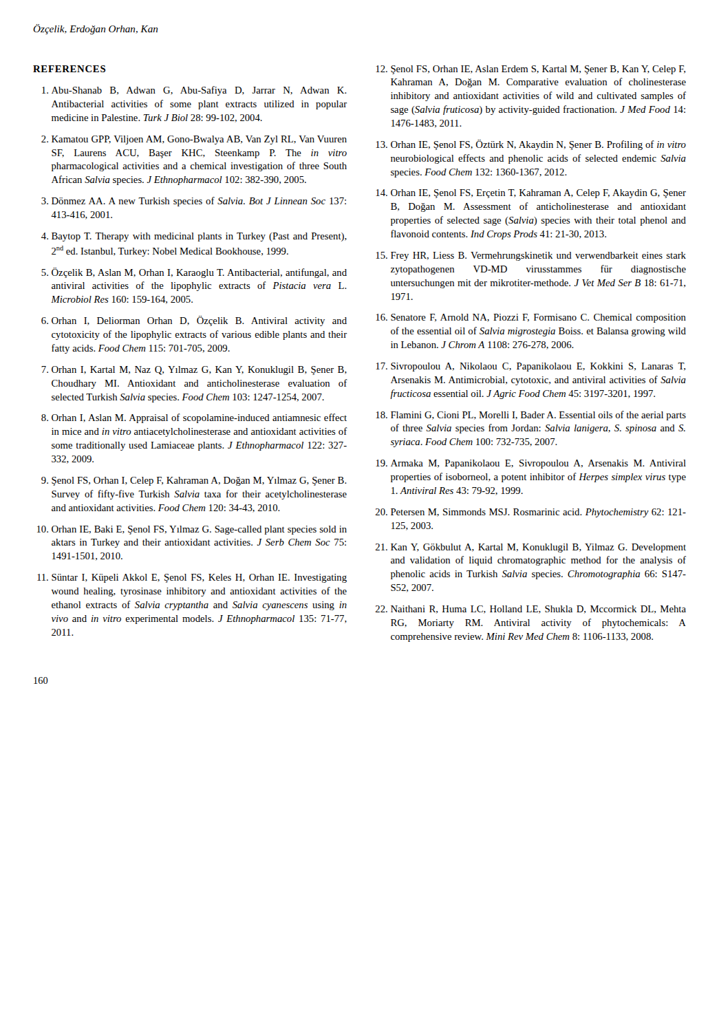Özçelik, Erdoğan Orhan, Kan
REFERENCES
Abu-Shanab B, Adwan G, Abu-Safiya D, Jarrar N, Adwan K. Antibacterial activities of some plant extracts utilized in popular medicine in Palestine. Turk J Biol 28: 99-102, 2004.
Kamatou GPP, Viljoen AM, Gono-Bwalya AB, Van Zyl RL, Van Vuuren SF, Laurens ACU, Başer KHC, Steenkamp P. The in vitro pharmacological activities and a chemical investigation of three South African Salvia species. J Ethnopharmacol 102: 382-390, 2005.
Dönmez AA. A new Turkish species of Salvia. Bot J Linnean Soc 137: 413-416, 2001.
Baytop T. Therapy with medicinal plants in Turkey (Past and Present), 2nd ed. Istanbul, Turkey: Nobel Medical Bookhouse, 1999.
Özçelik B, Aslan M, Orhan I, Karaoglu T. Antibacterial, antifungal, and antiviral activities of the lipophylic extracts of Pistacia vera L. Microbiol Res 160: 159-164, 2005.
Orhan I, Deliorman Orhan D, Özçelik B. Antiviral activity and cytotoxicity of the lipophylic extracts of various edible plants and their fatty acids. Food Chem 115: 701-705, 2009.
Orhan I, Kartal M, Naz Q, Yılmaz G, Kan Y, Konuklugil B, Şener B, Choudhary MI. Antioxidant and anticholinesterase evaluation of selected Turkish Salvia species. Food Chem 103: 1247-1254, 2007.
Orhan I, Aslan M. Appraisal of scopolamine-induced antiamnesic effect in mice and in vitro antiacetylcholinesterase and antioxidant activities of some traditionally used Lamiaceae plants. J Ethnopharmacol 122: 327-332, 2009.
Şenol FS, Orhan I, Celep F, Kahraman A, Doğan M, Yılmaz G, Şener B. Survey of fifty-five Turkish Salvia taxa for their acetylcholinesterase and antioxidant activities. Food Chem 120: 34-43, 2010.
Orhan IE, Baki E, Şenol FS, Yılmaz G. Sage-called plant species sold in aktars in Turkey and their antioxidant activities. J Serb Chem Soc 75: 1491-1501, 2010.
Süntar I, Küpeli Akkol E, Şenol FS, Keles H, Orhan IE. Investigating wound healing, tyrosinase inhibitory and antioxidant activities of the ethanol extracts of Salvia cryptantha and Salvia cyanescens using in vivo and in vitro experimental models. J Ethnopharmacol 135: 71-77, 2011.
Şenol FS, Orhan IE, Aslan Erdem S, Kartal M, Şener B, Kan Y, Celep F, Kahraman A, Doğan M. Comparative evaluation of cholinesterase inhibitory and antioxidant activities of wild and cultivated samples of sage (Salvia fruticosa) by activity-guided fractionation. J Med Food 14: 1476-1483, 2011.
Orhan IE, Şenol FS, Öztürk N, Akaydin N, Şener B. Profiling of in vitro neurobiological effects and phenolic acids of selected endemic Salvia species. Food Chem 132: 1360-1367, 2012.
Orhan IE, Şenol FS, Erçetin T, Kahraman A, Celep F, Akaydin G, Şener B, Doğan M. Assessment of anticholinesterase and antioxidant properties of selected sage (Salvia) species with their total phenol and flavonoid contents. Ind Crops Prods 41: 21-30, 2013.
Frey HR, Liess B. Vermehrungskinetik und verwendbarkeit eines stark zytopathogenen VD-MD virusstammes für diagnostische untersuchungen mit der mikrotiter-methode. J Vet Med Ser B 18: 61-71, 1971.
Senatore F, Arnold NA, Piozzi F, Formisano C. Chemical composition of the essential oil of Salvia migrostegia Boiss. et Balansa growing wild in Lebanon. J Chrom A 1108: 276-278, 2006.
Sivropoulou A, Nikolaou C, Papanikolaou E, Kokkini S, Lanaras T, Arsenakis M. Antimicrobial, cytotoxic, and antiviral activities of Salvia fructicosa essential oil. J Agric Food Chem 45: 3197-3201, 1997.
Flamini G, Cioni PL, Morelli I, Bader A. Essential oils of the aerial parts of three Salvia species from Jordan: Salvia lanigera, S. spinosa and S. syriaca. Food Chem 100: 732-735, 2007.
Armaka M, Papanikolaou E, Sivropoulou A, Arsenakis M. Antiviral properties of isoborneol, a potent inhibitor of Herpes simplex virus type 1. Antiviral Res 43: 79-92, 1999.
Petersen M, Simmonds MSJ. Rosmarinic acid. Phytochemistry 62: 121-125, 2003.
Kan Y, Gökbulut A, Kartal M, Konuklugil B, Yilmaz G. Development and validation of liquid chromatographic method for the analysis of phenolic acids in Turkish Salvia species. Chromotographia 66: S147-S52, 2007.
Naithani R, Huma LC, Holland LE, Shukla D, Mccormick DL, Mehta RG, Moriarty RM. Antiviral activity of phytochemicals: A comprehensive review. Mini Rev Med Chem 8: 1106-1133, 2008.
160